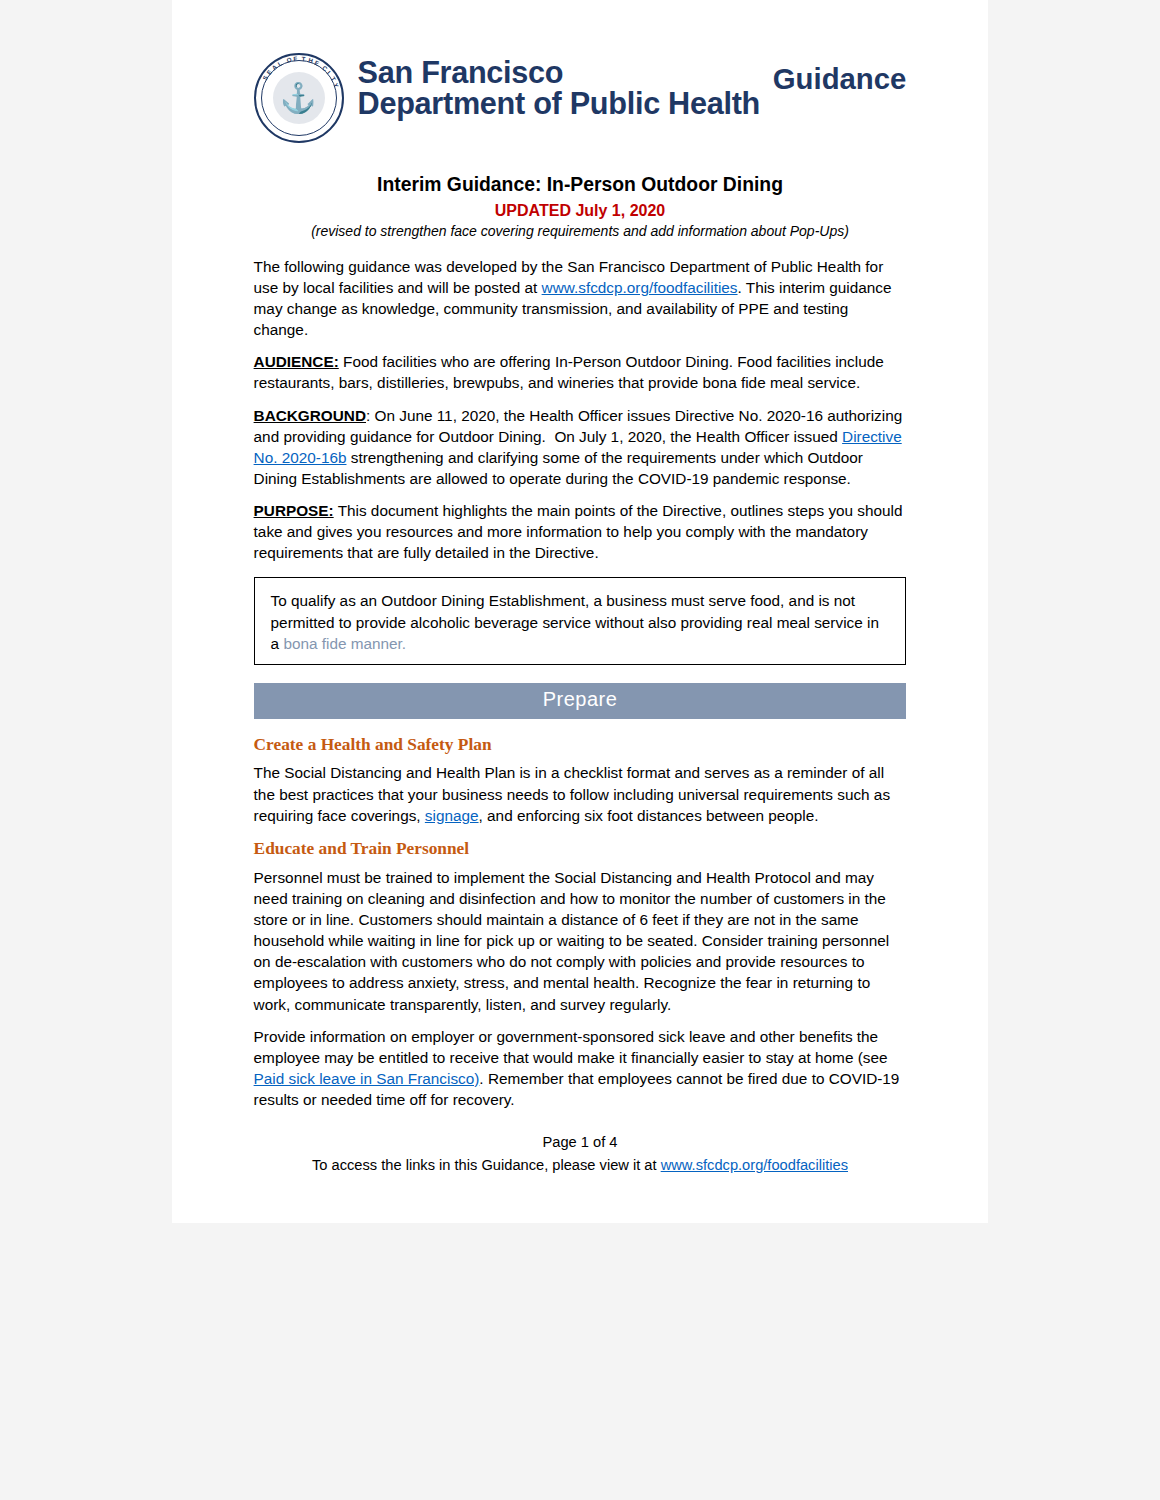⚓
S E A L O F T H E C I T Y
San Francisco
Department of Public Health
Guidance
Interim Guidance: In-Person Outdoor Dining
UPDATED July 1, 2020
(revised to strengthen face covering requirements and add information about Pop-Ups)
The following guidance was developed by the San Francisco Department of Public Health for use by local facilities and will be posted at www.sfcdcp.org/foodfacilities. This interim guidance may change as knowledge, community transmission, and availability of PPE and testing change.
AUDIENCE: Food facilities who are offering In-Person Outdoor Dining. Food facilities include restaurants, bars, distilleries, brewpubs, and wineries that provide bona fide meal service.
BACKGROUND: On June 11, 2020, the Health Officer issues Directive No. 2020-16 authorizing and providing guidance for Outdoor Dining. On July 1, 2020, the Health Officer issued Directive No. 2020-16b strengthening and clarifying some of the requirements under which Outdoor Dining Establishments are allowed to operate during the COVID-19 pandemic response.
PURPOSE: This document highlights the main points of the Directive, outlines steps you should take and gives you resources and more information to help you comply with the mandatory requirements that are fully detailed in the Directive.
To qualify as an Outdoor Dining Establishment, a business must serve food, and is not permitted to provide alcoholic beverage service without also providing real meal service in a bona fide manner.
Prepare
Create a Health and Safety Plan
The Social Distancing and Health Plan is in a checklist format and serves as a reminder of all the best practices that your business needs to follow including universal requirements such as requiring face coverings, signage, and enforcing six foot distances between people.
Educate and Train Personnel
Personnel must be trained to implement the Social Distancing and Health Protocol and may need training on cleaning and disinfection and how to monitor the number of customers in the store or in line. Customers should maintain a distance of 6 feet if they are not in the same household while waiting in line for pick up or waiting to be seated. Consider training personnel on de-escalation with customers who do not comply with policies and provide resources to employees to address anxiety, stress, and mental health. Recognize the fear in returning to work, communicate transparently, listen, and survey regularly.
Provide information on employer or government-sponsored sick leave and other benefits the employee may be entitled to receive that would make it financially easier to stay at home (see Paid sick leave in San Francisco). Remember that employees cannot be fired due to COVID-19 results or needed time off for recovery.
Page 1 of 4
To access the links in this Guidance, please view it at www.sfcdcp.org/foodfacilities